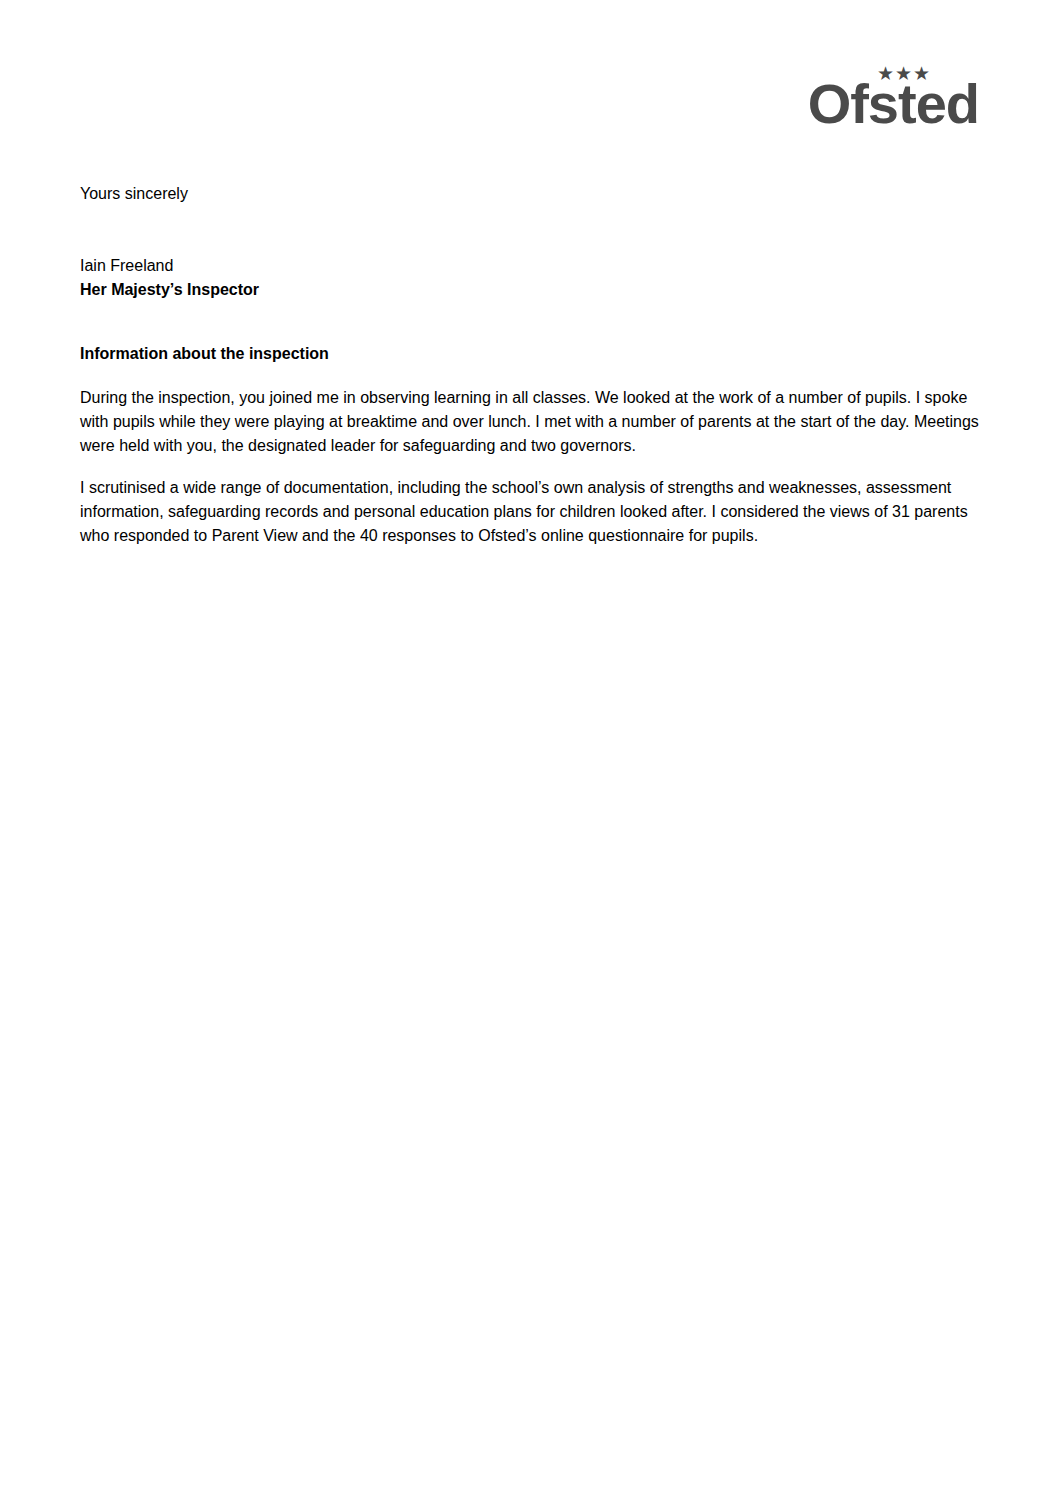★★★
Ofsted
Yours sincerely
Iain Freeland
Her Majesty’s Inspector
Information about the inspection
During the inspection, you joined me in observing learning in all classes. We looked at the work of a number of pupils. I spoke with pupils while they were playing at breaktime and over lunch. I met with a number of parents at the start of the day. Meetings were held with you, the designated leader for safeguarding and two governors.
I scrutinised a wide range of documentation, including the school’s own analysis of strengths and weaknesses, assessment information, safeguarding records and personal education plans for children looked after. I considered the views of 31 parents who responded to Parent View and the 40 responses to Ofsted’s online questionnaire for pupils.